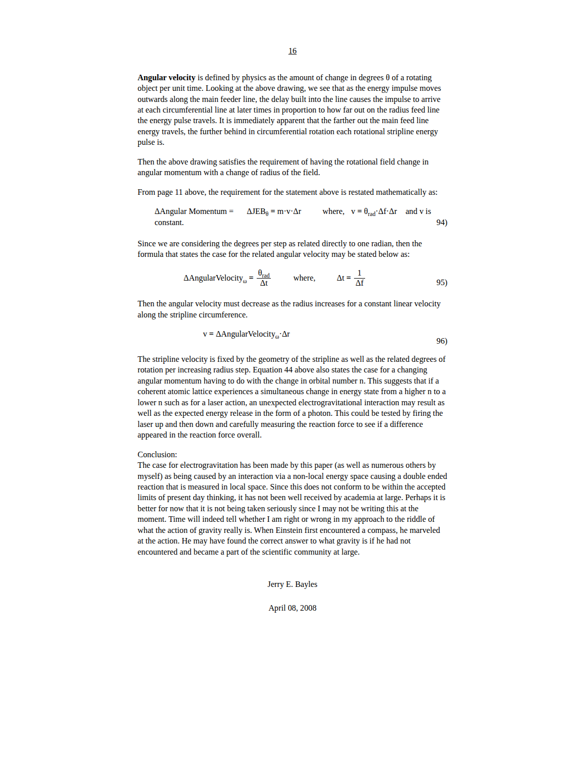16
Angular velocity is defined by physics as the amount of change in degrees θ of a rotating object per unit time. Looking at the above drawing, we see that as the energy impulse moves outwards along the main feeder line, the delay built into the line causes the impulse to arrive at each circumferential line at later times in proportion to how far out on the radius feed line the energy pulse travels. It is immediately apparent that the farther out the main feed line energy travels, the further behind in circumferential rotation each rotational stripline energy pulse is.
Then the above drawing satisfies the requirement of having the rotational field change in angular momentum with a change of radius of the field.
From page 11 above, the requirement for the statement above is restated mathematically as:
ΔAngular Momentum = ΔJEBθ = m·v·Δr where, v = θrad·Δf·Δr and v is constant. 94)
Since we are considering the degrees per step as related directly to one radian, then the formula that states the case for the related angular velocity may be stated below as:
ΔAngularVelocityω = θrad Δt where, Δt = 1 Δf 95)
Then the angular velocity must decrease as the radius increases for a constant linear velocity along the stripline circumference.
v = ΔAngularVelocityω·Δr 96)
The stripline velocity is fixed by the geometry of the stripline as well as the related degrees of rotation per increasing radius step. Equation 44 above also states the case for a changing angular momentum having to do with the change in orbital number n. This suggests that if a coherent atomic lattice experiences a simultaneous change in energy state from a higher n to a lower n such as for a laser action, an unexpected electrogravitational interaction may result as well as the expected energy release in the form of a photon. This could be tested by firing the laser up and then down and carefully measuring the reaction force to see if a difference appeared in the reaction force overall.
Conclusion:
The case for electrogravitation has been made by this paper (as well as numerous others by myself) as being caused by an interaction via a non-local energy space causing a double ended reaction that is measured in local space. Since this does not conform to be within the accepted limits of present day thinking, it has not been well received by academia at large. Perhaps it is better for now that it is not being taken seriously since I may not be writing this at the moment. Time will indeed tell whether I am right or wrong in my approach to the riddle of what the action of gravity really is. When Einstein first encountered a compass, he marveled at the action. He may have found the correct answer to what gravity is if he had not encountered and became a part of the scientific community at large.
Jerry E. Bayles
April 08, 2008